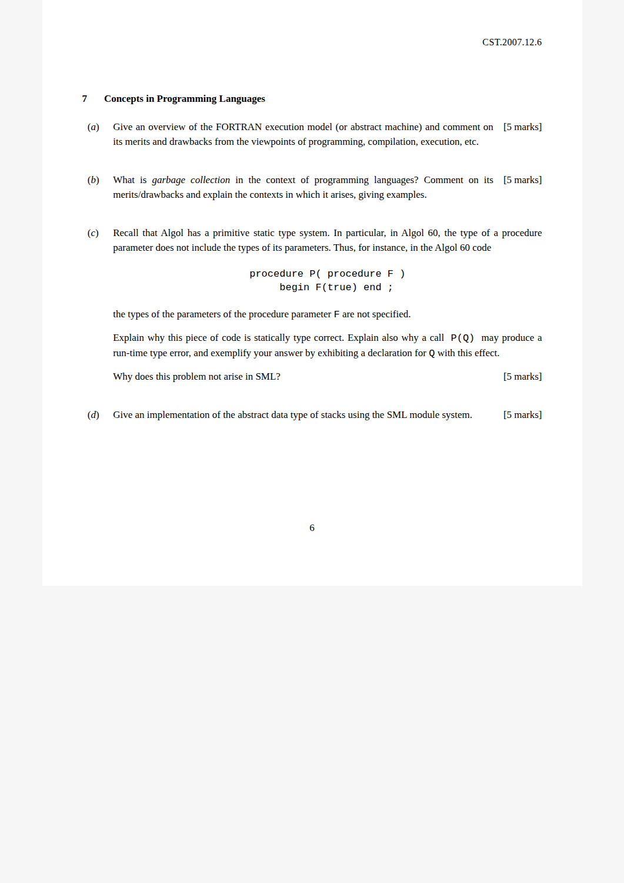CST.2007.12.6
7 Concepts in Programming Languages
(a)
[5 marks] Give an overview of the FORTRAN execution model (or abstract machine) and comment on its merits and drawbacks from the viewpoints of programming, compilation, execution, etc.
(b)
[5 marks] What is garbage collection in the context of programming languages? Comment on its merits/drawbacks and explain the contexts in which it arises, giving examples.
(c)
Recall that Algol has a primitive static type system. In particular, in Algol 60, the type of a procedure parameter does not include the types of its parameters. Thus, for instance, in the Algol 60 code
procedure P( procedure F )
     begin F(true) end ;
the types of the parameters of the procedure parameter F are not specified.
Explain why this piece of code is statically type correct. Explain also why a call P(Q) may produce a run-time type error, and exemplify your answer by exhibiting a declaration for Q with this effect.
[5 marks] Why does this problem not arise in SML?
(d)
[5 marks] Give an implementation of the abstract data type of stacks using the SML module system.
6